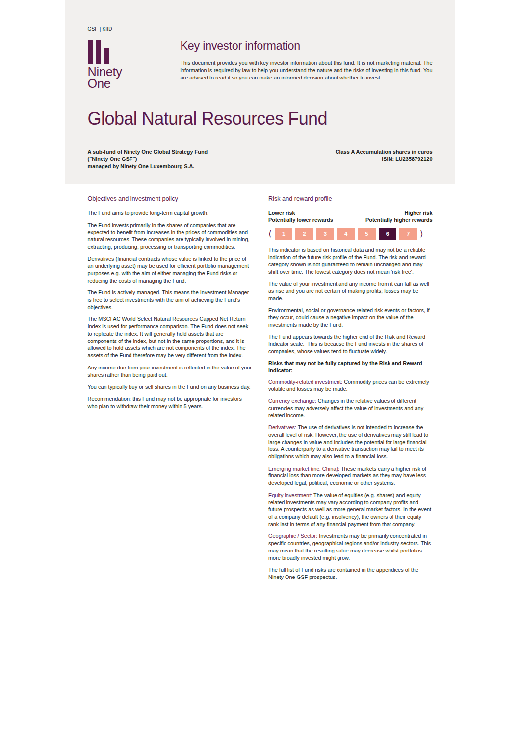GSF | KIID
Ninety
One
Key investor information
This document provides you with key investor information about this fund. It is not marketing material. The information is required by law to help you understand the nature and the risks of investing in this fund. You are advised to read it so you can make an informed decision about whether to invest.
Global Natural Resources Fund
A sub-fund of Ninety One Global Strategy Fund
("Ninety One GSF")
managed by Ninety One Luxembourg S.A.
Class A Accumulation shares in euros
ISIN: LU2358792120
Objectives and investment policy
The Fund aims to provide long-term capital growth.
The Fund invests primarily in the shares of companies that are expected to benefit from increases in the prices of commodities and natural resources. These companies are typically involved in mining, extracting, producing, processing or transporting commodities.
Derivatives (financial contracts whose value is linked to the price of an underlying asset) may be used for efficient portfolio management purposes e.g. with the aim of either managing the Fund risks or reducing the costs of managing the Fund.
The Fund is actively managed. This means the Investment Manager is free to select investments with the aim of achieving the Fund's objectives.
The MSCI AC World Select Natural Resources Capped Net Return Index is used for performance comparison. The Fund does not seek to replicate the index. It will generally hold assets that are components of the index, but not in the same proportions, and it is allowed to hold assets which are not components of the index. The assets of the Fund therefore may be very different from the index.
Any income due from your investment is reflected in the value of your shares rather than being paid out.
You can typically buy or sell shares in the Fund on any business day.
Recommendation: this Fund may not be appropriate for investors who plan to withdraw their money within 5 years.
Risk and reward profile
Lower risk
Potentially lower rewards
Higher risk
Potentially higher rewards
⟨
1
2
3
4
5
6
7
⟩
This indicator is based on historical data and may not be a reliable indication of the future risk profile of the Fund. The risk and reward category shown is not guaranteed to remain unchanged and may shift over time. The lowest category does not mean 'risk free'.
The value of your investment and any income from it can fall as well as rise and you are not certain of making profits; losses may be made.
Environmental, social or governance related risk events or factors, if they occur, could cause a negative impact on the value of the investments made by the Fund.
The Fund appears towards the higher end of the Risk and Reward Indicator scale. This is because the Fund invests in the shares of companies, whose values tend to fluctuate widely.
Risks that may not be fully captured by the Risk and Reward Indicator:
Commodity-related investment: Commodity prices can be extremely volatile and losses may be made.
Currency exchange: Changes in the relative values of different currencies may adversely affect the value of investments and any related income.
Derivatives: The use of derivatives is not intended to increase the overall level of risk. However, the use of derivatives may still lead to large changes in value and includes the potential for large financial loss. A counterparty to a derivative transaction may fail to meet its obligations which may also lead to a financial loss.
Emerging market (inc. China): These markets carry a higher risk of financial loss than more developed markets as they may have less developed legal, political, economic or other systems.
Equity investment: The value of equities (e.g. shares) and equity-related investments may vary according to company profits and future prospects as well as more general market factors. In the event of a company default (e.g. insolvency), the owners of their equity rank last in terms of any financial payment from that company.
Geographic / Sector: Investments may be primarily concentrated in specific countries, geographical regions and/or industry sectors. This may mean that the resulting value may decrease whilst portfolios more broadly invested might grow.
The full list of Fund risks are contained in the appendices of the Ninety One GSF prospectus.